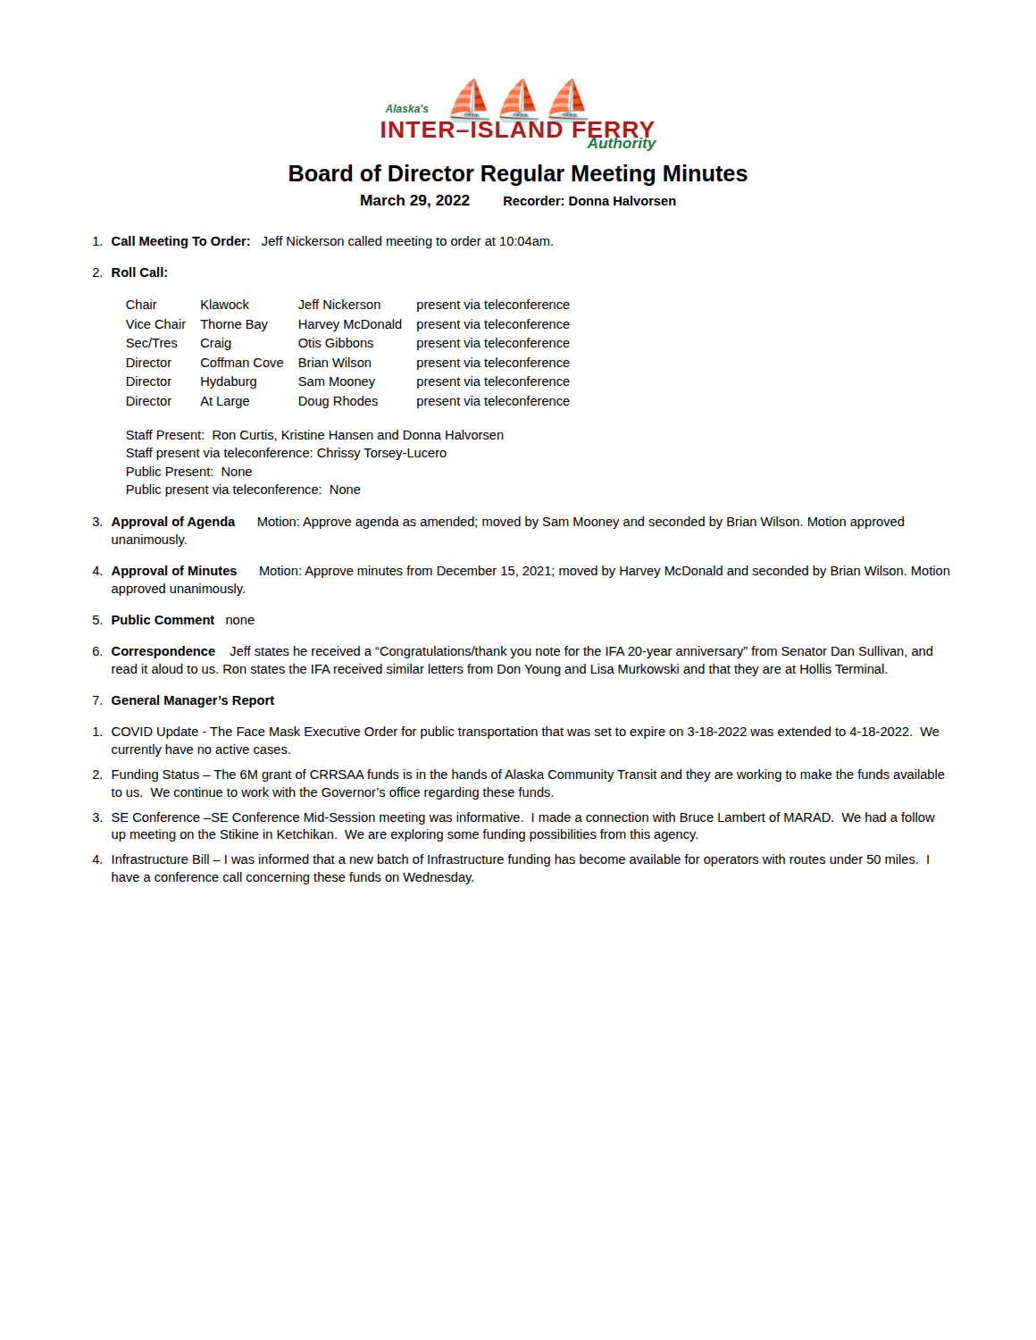⛵⛵⛵
Alaska's
INTER–ISLAND FERRY
Authority
Board of Director Regular Meeting Minutes
March 29, 2022 Recorder: Donna Halvorsen
Call Meeting To Order: Jeff Nickerson called meeting to order at 10:04am.
Roll Call:
| Chair | Klawock | Jeff Nickerson | present via teleconference |
| Vice Chair | Thorne Bay | Harvey McDonald | present via teleconference |
| Sec/Tres | Craig | Otis Gibbons | present via teleconference |
| Director | Coffman Cove | Brian Wilson | present via teleconference |
| Director | Hydaburg | Sam Mooney | present via teleconference |
| Director | At Large | Doug Rhodes | present via teleconference |
Staff Present: Ron Curtis, Kristine Hansen and Donna Halvorsen
Staff present via teleconference: Chrissy Torsey-Lucero
Public Present: None
Public present via teleconference: None
Approval of Agenda Motion: Approve agenda as amended; moved by Sam Mooney and seconded by Brian Wilson. Motion approved unanimously.
Approval of Minutes Motion: Approve minutes from December 15, 2021; moved by Harvey McDonald and seconded by Brian Wilson. Motion approved unanimously.
Public Comment none
Correspondence Jeff states he received a “Congratulations/thank you note for the IFA 20-year anniversary” from Senator Dan Sullivan, and read it aloud to us. Ron states the IFA received similar letters from Don Young and Lisa Murkowski and that they are at Hollis Terminal.
General Manager’s Report
COVID Update - The Face Mask Executive Order for public transportation that was set to expire on 3-18-2022 was extended to 4-18-2022. We currently have no active cases.
Funding Status – The 6M grant of CRRSAA funds is in the hands of Alaska Community Transit and they are working to make the funds available to us. We continue to work with the Governor’s office regarding these funds.
SE Conference –SE Conference Mid-Session meeting was informative. I made a connection with Bruce Lambert of MARAD. We had a follow up meeting on the Stikine in Ketchikan. We are exploring some funding possibilities from this agency.
Infrastructure Bill – I was informed that a new batch of Infrastructure funding has become available for operators with routes under 50 miles. I have a conference call concerning these funds on Wednesday.